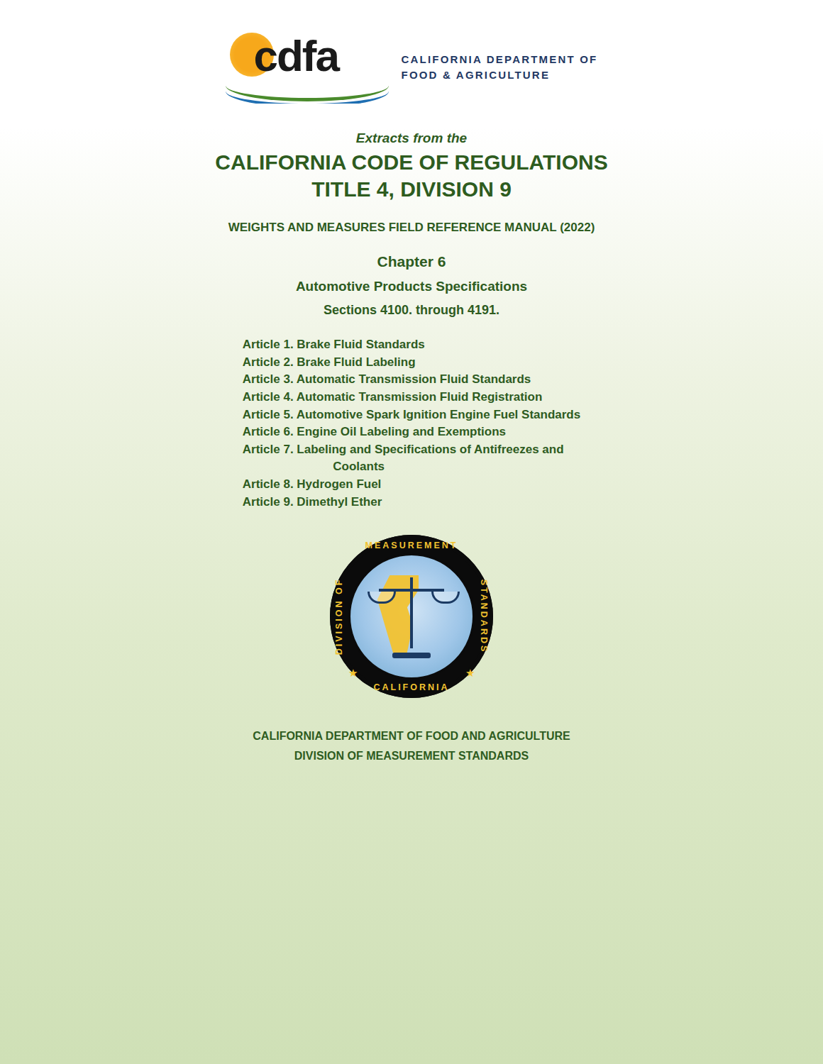cdfa
CALIFORNIA DEPARTMENT OF
FOOD & AGRICULTURE
Extracts from the
CALIFORNIA CODE OF REGULATIONS TITLE 4, DIVISION 9
WEIGHTS AND MEASURES FIELD REFERENCE MANUAL (2022)
Chapter 6
Automotive Products Specifications
Sections 4100. through 4191.
Article 1. Brake Fluid Standards
Article 2. Brake Fluid Labeling
Article 3. Automatic Transmission Fluid Standards
Article 4. Automatic Transmission Fluid Registration
Article 5. Automotive Spark Ignition Engine Fuel Standards
Article 6. Engine Oil Labeling and Exemptions
Article 7. Labeling and Specifications of Antifreezes and Coolants
Article 8. Hydrogen Fuel
Article 9. Dimethyl Ether
MEASUREMENT
DIVISION OF
STANDARDS
★★
CALIFORNIA
CALIFORNIA DEPARTMENT OF FOOD AND AGRICULTURE
DIVISION OF MEASUREMENT STANDARDS